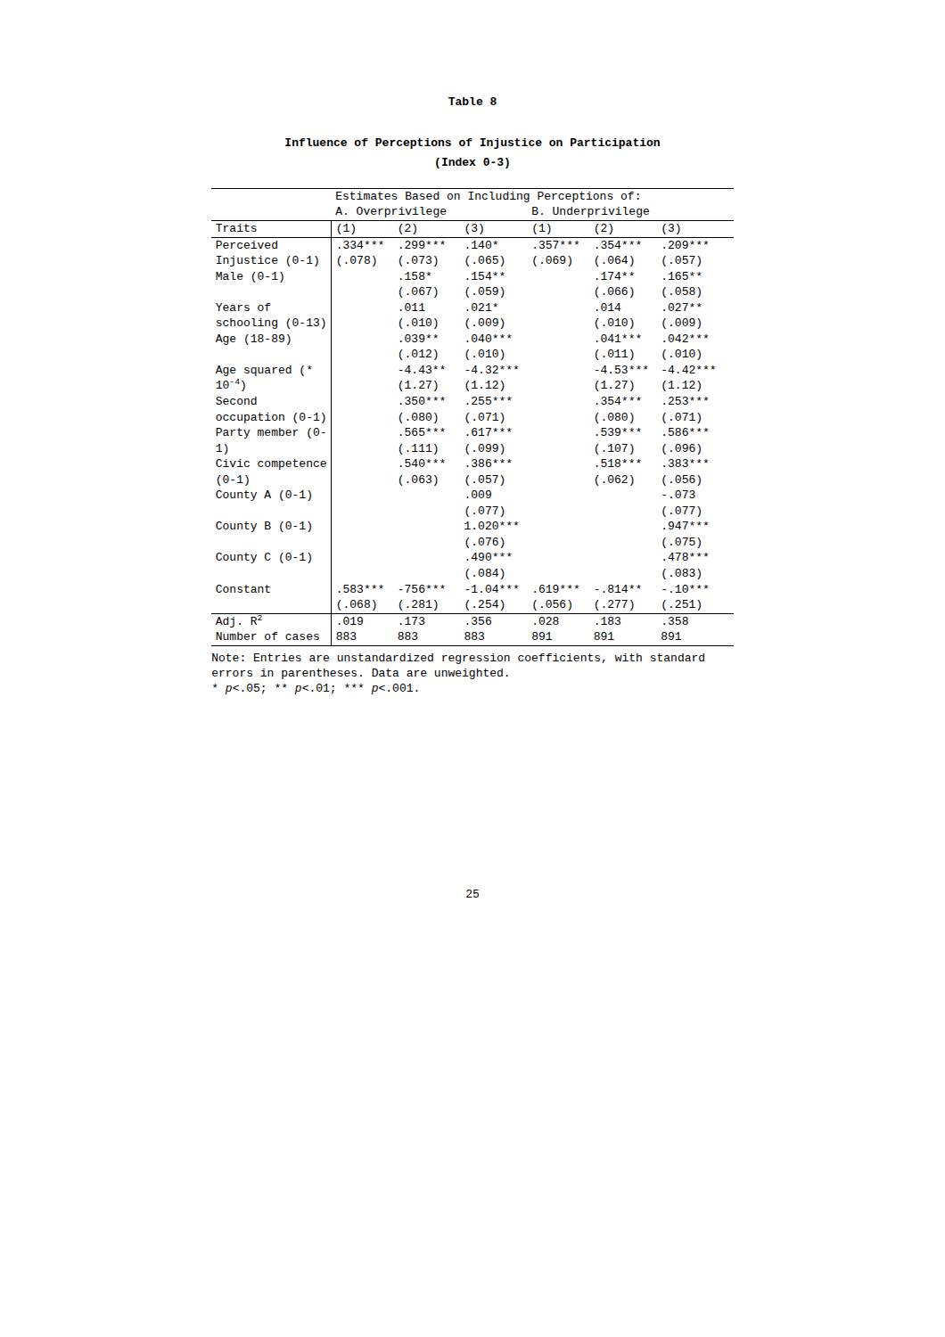Table 8
Influence of Perceptions of Injustice on Participation
(Index 0-3)
| | Estimates Based on Including Perceptions of: |
| | A. Overprivilege | B. Underprivilege |
| Traits | (1) | (2) | (3) | (1) | (2) | (3) |
| Perceived | .334*** | .299*** | .140* | .357*** | .354*** | .209*** |
| Injustice (0-1) | (.078) | (.073) | (.065) | (.069) | (.064) | (.057) |
| Male (0-1) | | .158* | .154** | | .174** | .165** |
| | | (.067) | (.059) | | (.066) | (.058) |
| Years of | | .011 | .021* | | .014 | .027** |
| schooling (0-13) | | (.010) | (.009) | | (.010) | (.009) |
| Age (18-89) | | .039** | .040*** | | .041*** | .042*** |
| | | (.012) | (.010) | | (.011) | (.010) |
| Age squared (* | | -4.43** | -4.32*** | | -4.53*** | -4.42*** |
| 10 -4 ) | | (1.27) | (1.12) | | (1.27) | (1.12) |
| Second | | .350*** | .255*** | | .354*** | .253*** |
| occupation (0-1) | | (.080) | (.071) | | (.080) | (.071) |
| Party member (0- | | .565*** | .617*** | | .539*** | .586*** |
| 1) | | (.111) | (.099) | | (.107) | (.096) |
| Civic competence | | .540*** | .386*** | | .518*** | .383*** |
| (0-1) | | (.063) | (.057) | | (.062) | (.056) |
| County A (0-1) | | | .009 | | | -.073 |
| | | | (.077) | | | (.077) |
| County B (0-1) | | | 1.020*** | | | .947*** |
| | | | (.076) | | | (.075) |
| County C (0-1) | | | .490*** | | | .478*** |
| | | | (.084) | | | (.083) |
| Constant | .583*** | -756*** | -1.04*** | .619*** | -.814** | -.10*** |
| | (.068) | (.281) | (.254) | (.056) | (.277) | (.251) |
| Adj. R 2 | .019 | .173 | .356 | .028 | .183 | .358 |
| Number of cases | 883 | 883 | 883 | 891 | 891 | 891 |
Note: Entries are unstandardized regression coefficients, with standard errors in parentheses. Data are unweighted.
* p<.05; ** p<.01; *** p<.001.
25